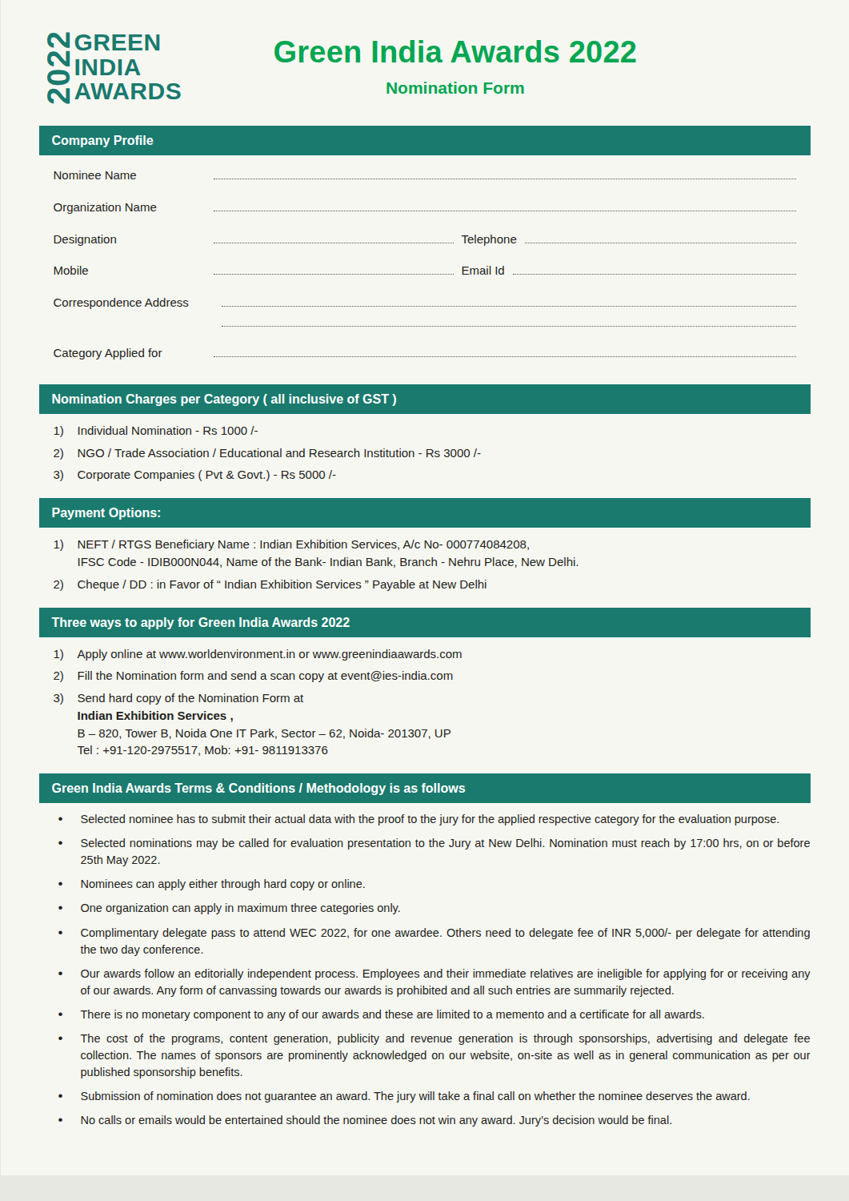2022
Green
India
Awards
Green India Awards 2022
Nomination Form
Company Profile
Nominee Name
Organization Name
Designation Telephone
Mobile Email Id
Correspondence Address
Category Applied for
Nomination Charges per Category ( all inclusive of GST )
1) Individual Nomination - Rs 1000 /-
2) NGO / Trade Association / Educational and Research Institution - Rs 3000 /-
3) Corporate Companies ( Pvt & Govt.) - Rs 5000 /-
Payment Options:
1) NEFT / RTGS Beneficiary Name : Indian Exhibition Services, A/c No- 000774084208,
IFSC Code - IDIB000N044, Name of the Bank- Indian Bank, Branch - Nehru Place, New Delhi.
2) Cheque / DD : in Favor of “ Indian Exhibition Services ” Payable at New Delhi
Three ways to apply for Green India Awards 2022
1) Apply online at www.worldenvironment.in or www.greenindiaawards.com
2) Fill the Nomination form and send a scan copy at event@ies-india.com
3) Send hard copy of the Nomination Form at Indian Exhibition Services , B – 820, Tower B, Noida One IT Park, Sector – 62, Noida- 201307, UP Tel : +91-120-2975517, Mob: +91- 9811913376
Green India Awards Terms & Conditions / Methodology is as follows
Selected nominee has to submit their actual data with the proof to the jury for the applied respective category for the evaluation purpose.
Selected nominations may be called for evaluation presentation to the Jury at New Delhi. Nomination must reach by 17:00 hrs, on or before 25th May 2022.
Nominees can apply either through hard copy or online.
One organization can apply in maximum three categories only.
Complimentary delegate pass to attend WEC 2022, for one awardee. Others need to delegate fee of INR 5,000/- per delegate for attending the two day conference.
Our awards follow an editorially independent process. Employees and their immediate relatives are ineligible for applying for or receiving any of our awards. Any form of canvassing towards our awards is prohibited and all such entries are summarily rejected.
There is no monetary component to any of our awards and these are limited to a memento and a certificate for all awards.
The cost of the programs, content generation, publicity and revenue generation is through sponsorships, advertising and delegate fee collection. The names of sponsors are prominently acknowledged on our website, on-site as well as in general communication as per our published sponsorship benefits.
Submission of nomination does not guarantee an award. The jury will take a final call on whether the nominee deserves the award.
No calls or emails would be entertained should the nominee does not win any award. Jury’s decision would be final.